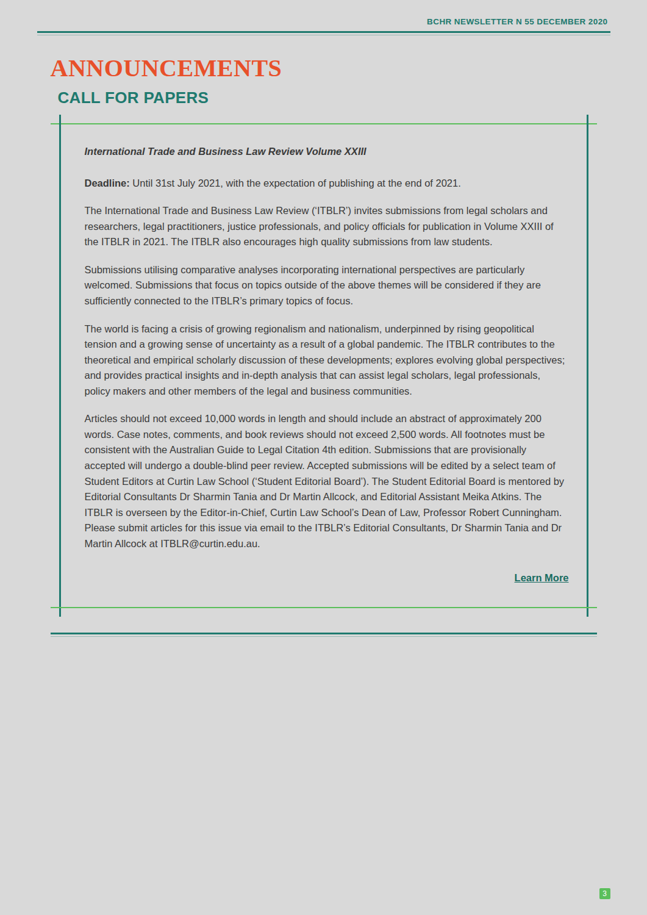BCHR NEWSLETTER N 55 DECEMBER 2020
ANNOUNCEMENTS
CALL FOR PAPERS
International Trade and Business Law Review Volume XXIII
Deadline: Until 31st July 2021, with the expectation of publishing at the end of 2021.
The International Trade and Business Law Review (‘ITBLR’) invites submissions from legal scholars and researchers, legal practitioners, justice professionals, and policy officials for publication in Volume XXIII of the ITBLR in 2021. The ITBLR also encourages high quality submissions from law students.
Submissions utilising comparative analyses incorporating international perspectives are particularly welcomed. Submissions that focus on topics outside of the above themes will be considered if they are sufficiently connected to the ITBLR’s primary topics of focus.
The world is facing a crisis of growing regionalism and nationalism, underpinned by rising geopolitical tension and a growing sense of uncertainty as a result of a global pandemic. The ITBLR contributes to the theoretical and empirical scholarly discussion of these developments; explores evolving global perspectives; and provides practical insights and in-depth analysis that can assist legal scholars, legal professionals, policy makers and other members of the legal and business communities.
Articles should not exceed 10,000 words in length and should include an abstract of approximately 200 words. Case notes, comments, and book reviews should not exceed 2,500 words. All footnotes must be consistent with the Australian Guide to Legal Citation 4th edition. Submissions that are provisionally accepted will undergo a double-blind peer review. Accepted submissions will be edited by a select team of Student Editors at Curtin Law School (‘Student Editorial Board’). The Student Editorial Board is mentored by Editorial Consultants Dr Sharmin Tania and Dr Martin Allcock, and Editorial Assistant Meika Atkins. The ITBLR is overseen by the Editor-in-Chief, Curtin Law School’s Dean of Law, Professor Robert Cunningham. Please submit articles for this issue via email to the ITBLR’s Editorial Consultants, Dr Sharmin Tania and Dr Martin Allcock at ITBLR@curtin.edu.au.
Learn More
3